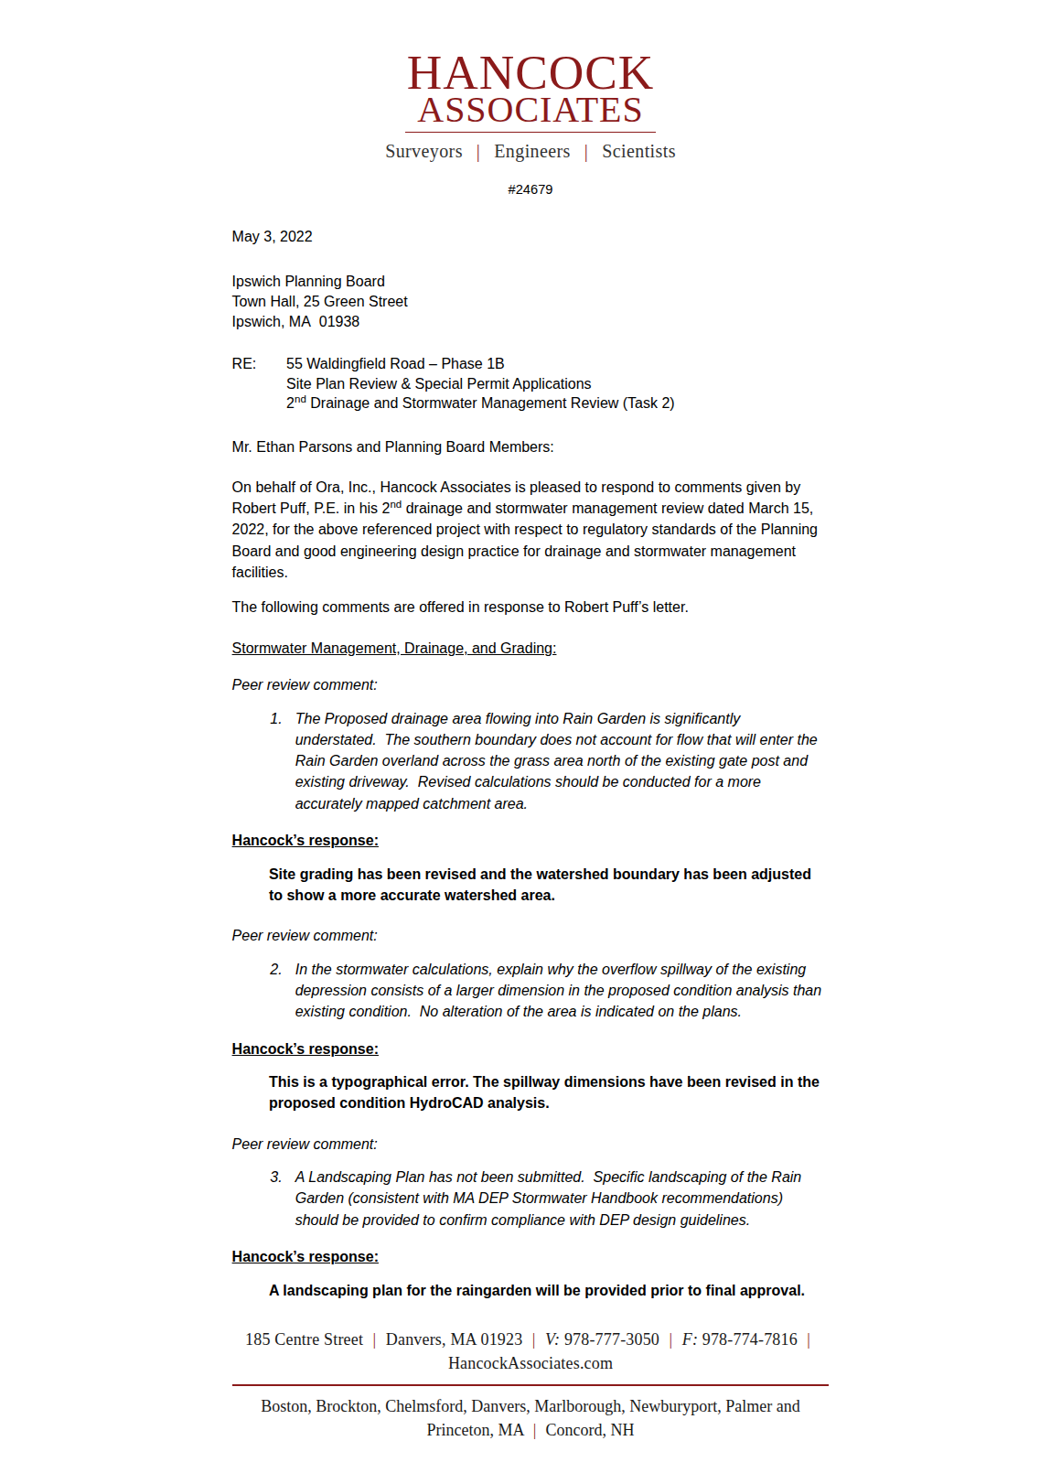HANCOCK ASSOCIATES
Surveyors | Engineers | Scientists
#24679
May 3, 2022
Ipswich Planning Board
Town Hall, 25 Green Street
Ipswich, MA 01938
| RE: | 55 Waldingfield Road – Phase 1B |
| | Site Plan Review & Special Permit Applications |
| | 2 nd Drainage and Stormwater Management Review (Task 2) |
Mr. Ethan Parsons and Planning Board Members:
On behalf of Ora, Inc., Hancock Associates is pleased to respond to comments given by Robert Puff, P.E. in his 2nd drainage and stormwater management review dated March 15, 2022, for the above referenced project with respect to regulatory standards of the Planning Board and good engineering design practice for drainage and stormwater management facilities.
The following comments are offered in response to Robert Puff’s letter.
Stormwater Management, Drainage, and Grading:
Peer review comment:
The Proposed drainage area flowing into Rain Garden is significantly understated. The southern boundary does not account for flow that will enter the Rain Garden overland across the grass area north of the existing gate post and existing driveway. Revised calculations should be conducted for a more accurately mapped catchment area.
Hancock’s response:
Site grading has been revised and the watershed boundary has been adjusted to show a more accurate watershed area.
Peer review comment:
In the stormwater calculations, explain why the overflow spillway of the existing depression consists of a larger dimension in the proposed condition analysis than existing condition. No alteration of the area is indicated on the plans.
Hancock’s response:
This is a typographical error. The spillway dimensions have been revised in the proposed condition HydroCAD analysis.
Peer review comment:
A Landscaping Plan has not been submitted. Specific landscaping of the Rain Garden (consistent with MA DEP Stormwater Handbook recommendations) should be provided to confirm compliance with DEP design guidelines.
Hancock’s response:
A landscaping plan for the raingarden will be provided prior to final approval.
185 Centre Street | Danvers, MA 01923 | V: 978-777-3050 | F: 978-774-7816 | HancockAssociates.com
Boston, Brockton, Chelmsford, Danvers, Marlborough, Newburyport, Palmer and Princeton, MA | Concord, NH